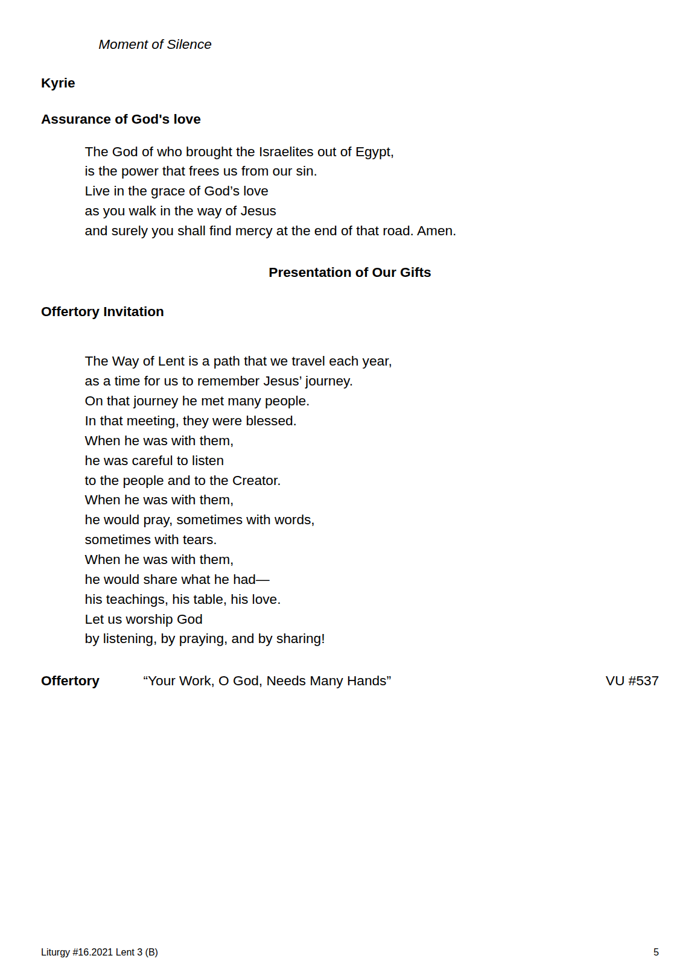Moment of Silence
Kyrie
Assurance of God's love
The God of who brought the Israelites out of Egypt,
is the power that frees us from our sin.
Live in the grace of God’s love
as you walk in the way of Jesus
and surely you shall find mercy at the end of that road. Amen.
Presentation of Our Gifts
Offertory Invitation
The Way of Lent is a path that we travel each year,
as a time for us to remember Jesus’ journey.
On that journey he met many people.
In that meeting, they were blessed.
When he was with them,
he was careful to listen
to the people and to the Creator.
When he was with them,
he would pray, sometimes with words,
sometimes with tears.
When he was with them,
he would share what he had—
his teachings, his table, his love.
Let us worship God
by listening, by praying, and by sharing!
Offertory “Your Work, O God, Needs Many Hands” VU #537
Liturgy #16.2021 Lent 3 (B) 5